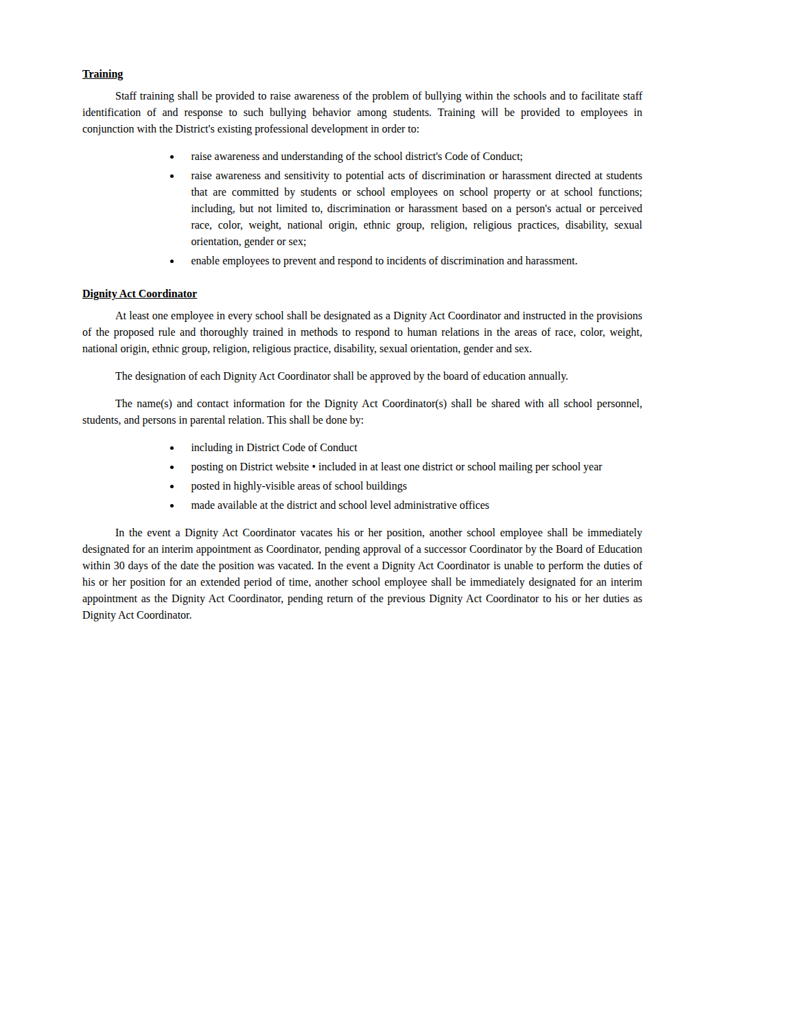Training
Staff training shall be provided to raise awareness of the problem of bullying within the schools and to facilitate staff identification of and response to such bullying behavior among students. Training will be provided to employees in conjunction with the District's existing professional development in order to:
raise awareness and understanding of the school district's Code of Conduct;
raise awareness and sensitivity to potential acts of discrimination or harassment directed at students that are committed by students or school employees on school property or at school functions; including, but not limited to, discrimination or harassment based on a person's actual or perceived race, color, weight, national origin, ethnic group, religion, religious practices, disability, sexual orientation, gender or sex;
enable employees to prevent and respond to incidents of discrimination and harassment.
Dignity Act Coordinator
At least one employee in every school shall be designated as a Dignity Act Coordinator and instructed in the provisions of the proposed rule and thoroughly trained in methods to respond to human relations in the areas of race, color, weight, national origin, ethnic group, religion, religious practice, disability, sexual orientation, gender and sex.
The designation of each Dignity Act Coordinator shall be approved by the board of education annually.
The name(s) and contact information for the Dignity Act Coordinator(s) shall be shared with all school personnel, students, and persons in parental relation. This shall be done by:
including in District Code of Conduct
posting on District website • included in at least one district or school mailing per school year
posted in highly-visible areas of school buildings
made available at the district and school level administrative offices
In the event a Dignity Act Coordinator vacates his or her position, another school employee shall be immediately designated for an interim appointment as Coordinator, pending approval of a successor Coordinator by the Board of Education within 30 days of the date the position was vacated. In the event a Dignity Act Coordinator is unable to perform the duties of his or her position for an extended period of time, another school employee shall be immediately designated for an interim appointment as the Dignity Act Coordinator, pending return of the previous Dignity Act Coordinator to his or her duties as Dignity Act Coordinator.